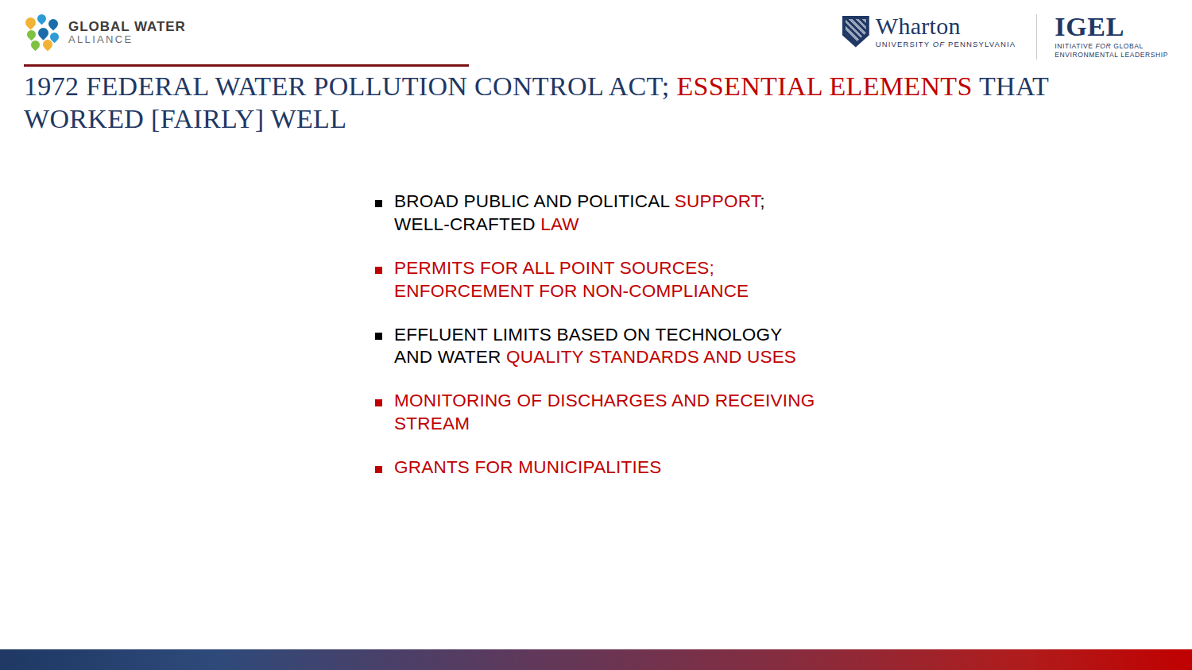GLOBAL WATER
ALLIANCE
Wharton
University of Pennsylvania
IGEL
Initiative for Global
Environmental Leadership
1972 FEDERAL WATER POLLUTION CONTROL ACT; ESSENTIAL ELEMENTS THAT WORKED [FAIRLY] WELL
BROAD PUBLIC AND POLITICAL SUPPORT; WELL-CRAFTED LAW
PERMITS FOR ALL POINT SOURCES; ENFORCEMENT FOR NON-COMPLIANCE
EFFLUENT LIMITS BASED ON TECHNOLOGY AND WATER QUALITY STANDARDS AND USES
MONITORING OF DISCHARGES AND RECEIVING STREAM
GRANTS FOR MUNICIPALITIES